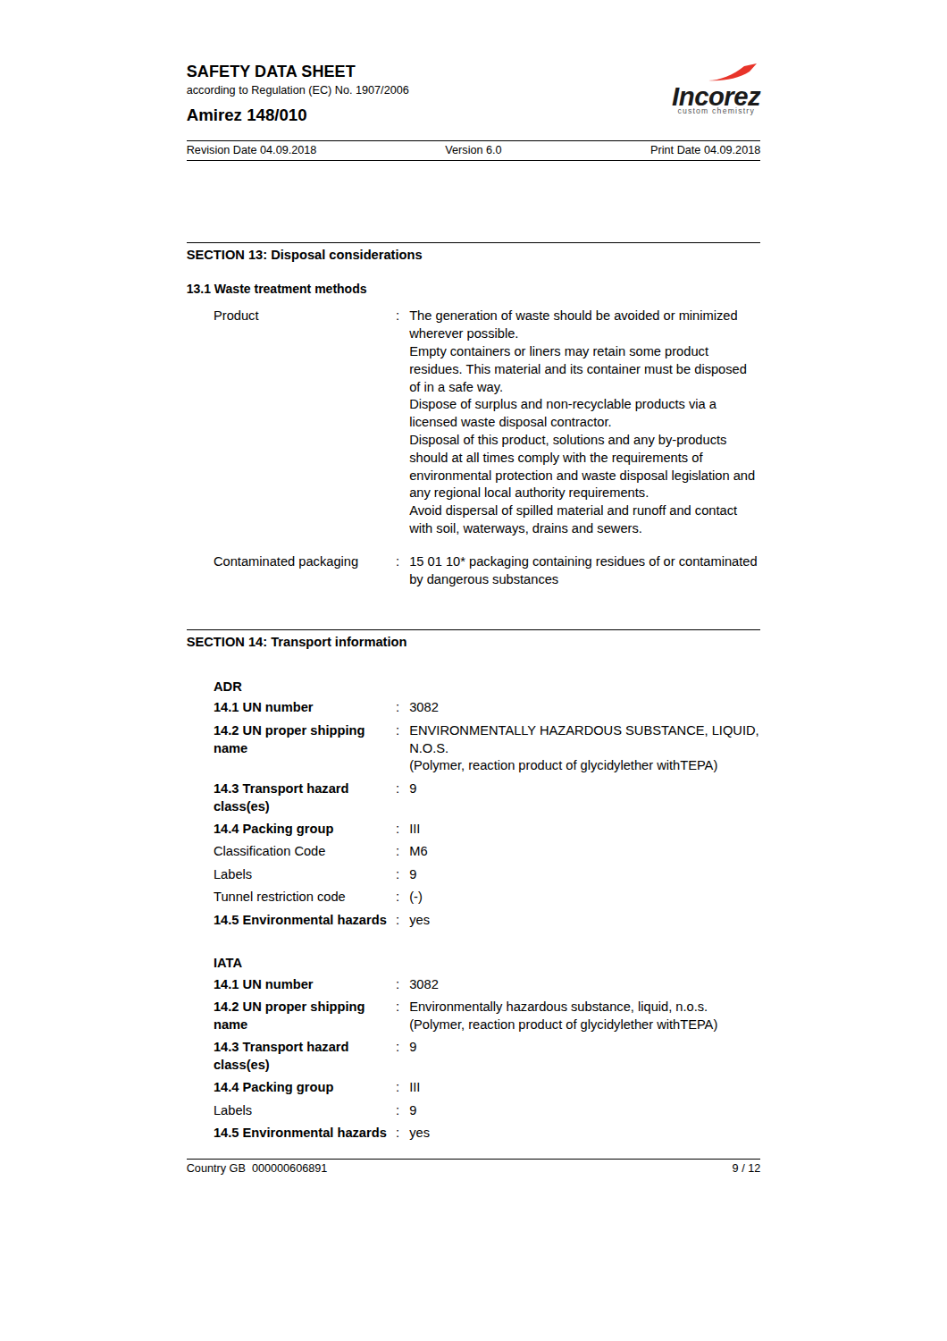SAFETY DATA SHEET
according to Regulation (EC) No. 1907/2006
Amirez 148/010
Incorez
custom chemistry
Revision Date 04.09.2018
Version 6.0
Print Date 04.09.2018
SECTION 13: Disposal considerations
13.1 Waste treatment methods
Product
:
The generation of waste should be avoided or minimized wherever possible.
Empty containers or liners may retain some product residues. This material and its container must be disposed of in a safe way.
Dispose of surplus and non-recyclable products via a licensed waste disposal contractor.
Disposal of this product, solutions and any by-products should at all times comply with the requirements of environmental protection and waste disposal legislation and any regional local authority requirements.
Avoid dispersal of spilled material and runoff and contact with soil, waterways, drains and sewers.
Contaminated packaging
:
15 01 10* packaging containing residues of or contaminated by dangerous substances
SECTION 14: Transport information
ADR
14.1 UN number
:
3082
14.2 UN proper shipping name
:
ENVIRONMENTALLY HAZARDOUS SUBSTANCE, LIQUID, N.O.S.
(Polymer, reaction product of glycidylether withTEPA)
14.3 Transport hazard class(es)
:
9
14.4 Packing group
:
III
Classification Code
:
M6
Labels
:
9
Tunnel restriction code
:
(-)
14.5 Environmental hazards
:
yes
IATA
14.1 UN number
:
3082
14.2 UN proper shipping name
:
Environmentally hazardous substance, liquid, n.o.s.
(Polymer, reaction product of glycidylether withTEPA)
14.3 Transport hazard class(es)
:
9
14.4 Packing group
:
III
Labels
:
9
14.5 Environmental hazards
:
yes
Country GB 000000606891
9 / 12